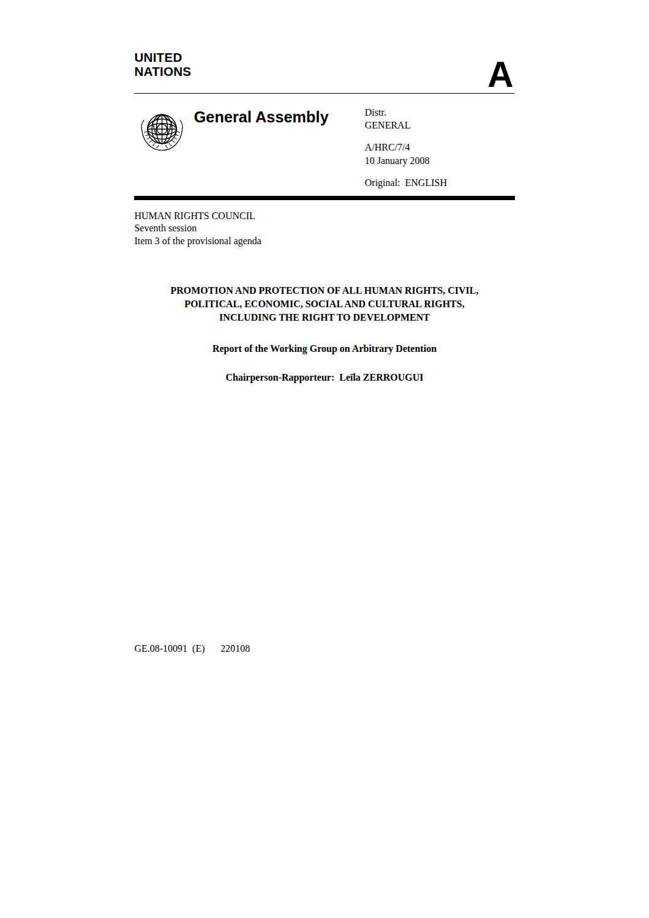UNITED
NATIONS
A
General Assembly
Distr.
GENERAL
A/HRC/7/4
10 January 2008
Original: ENGLISH
HUMAN RIGHTS COUNCIL
Seventh session
Item 3 of the provisional agenda
Promotion and protection of all human rights, civil,
political, economic, social and cultural rights,
including the right to development
Report of the Working Group on Arbitrary Detention
Chairperson-Rapporteur: Leïla ZERROUGUI
GE.08-10091 (E) 220108